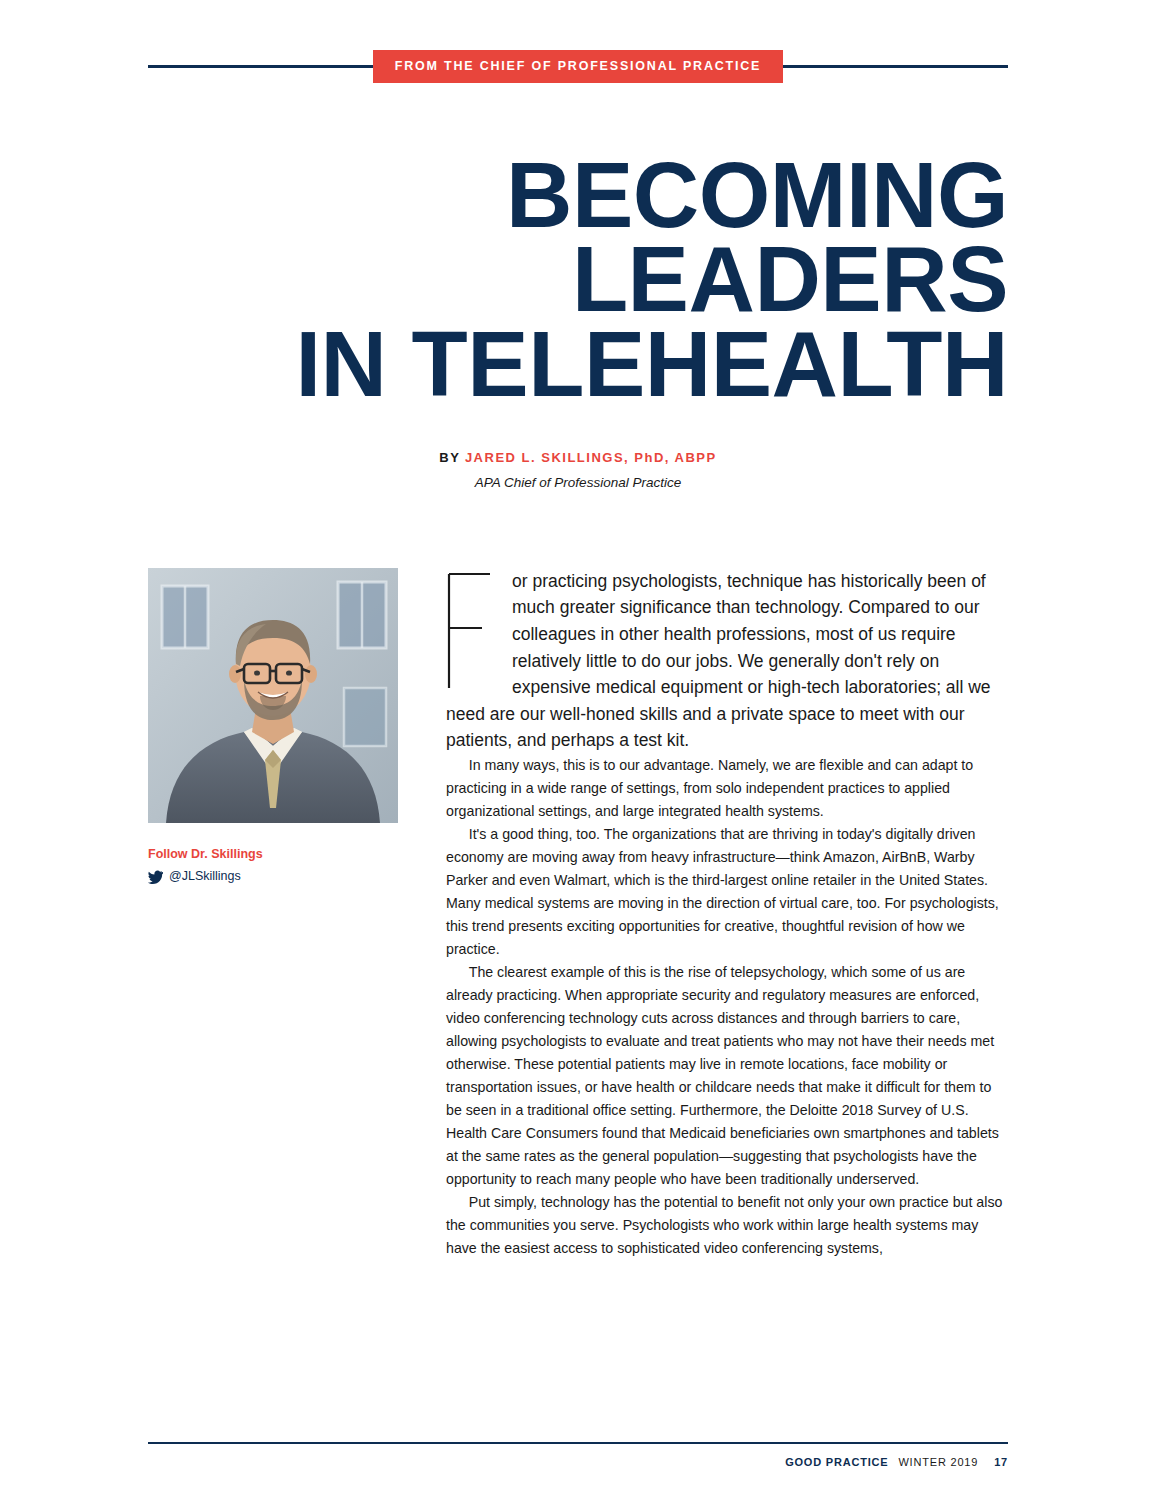From the Chief of Professional Practice
Becoming Leaders in Telehealth
BY JARED L. SKILLINGS, PhD, ABPP
APA Chief of Professional Practice
Follow Dr. Skillings
@JLSkillings
or practicing psychologists, technique has historically been of much greater significance than technology. Compared to our colleagues in other health professions, most of us require relatively little to do our jobs. We generally don't rely on expensive medical equipment or high-tech laboratories; all we need are our well-honed skills and a private space to meet with our patients, and perhaps a test kit.
In many ways, this is to our advantage. Namely, we are flexible and can adapt to practicing in a wide range of settings, from solo independent practices to applied organizational settings, and large integrated health systems.
It's a good thing, too. The organizations that are thriving in today's digitally driven economy are moving away from heavy infrastructure—think Amazon, AirBnB, Warby Parker and even Walmart, which is the third-largest online retailer in the United States. Many medical systems are moving in the direction of virtual care, too. For psychologists, this trend presents exciting opportunities for creative, thoughtful revision of how we practice.
The clearest example of this is the rise of telepsychology, which some of us are already practicing. When appropriate security and regulatory measures are enforced, video conferencing technology cuts across distances and through barriers to care, allowing psychologists to evaluate and treat patients who may not have their needs met otherwise. These potential patients may live in remote locations, face mobility or transportation issues, or have health or childcare needs that make it difficult for them to be seen in a traditional office setting. Furthermore, the Deloitte 2018 Survey of U.S. Health Care Consumers found that Medicaid beneficiaries own smartphones and tablets at the same rates as the general population—suggesting that psychologists have the opportunity to reach many people who have been traditionally underserved.
Put simply, technology has the potential to benefit not only your own practice but also the communities you serve. Psychologists who work within large health systems may have the easiest access to sophisticated video conferencing systems,
GOOD PRACTICE WINTER 2019 17